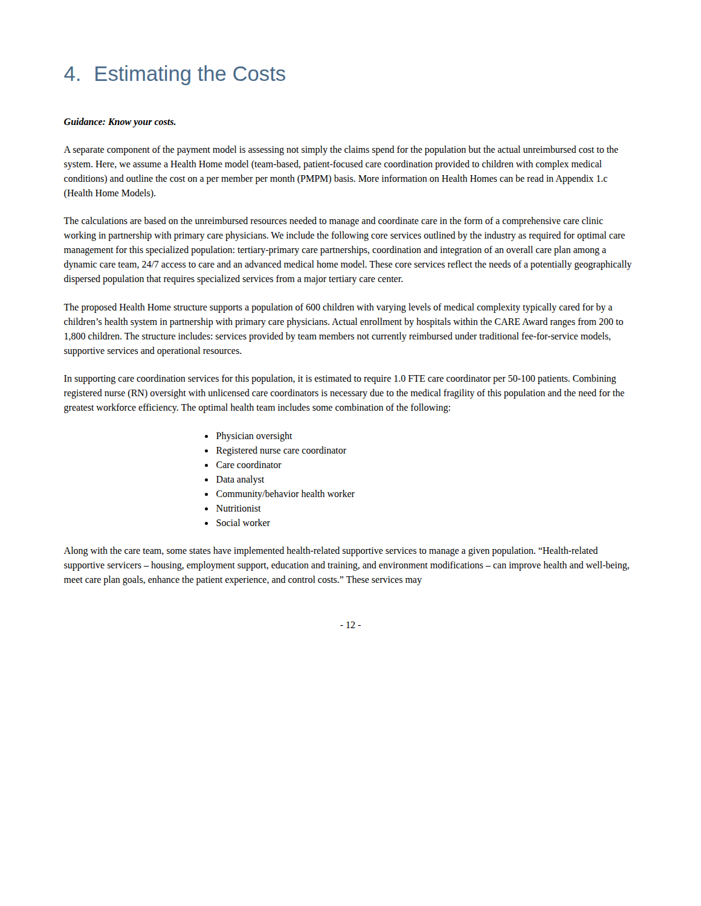4. Estimating the Costs
Guidance: Know your costs.
A separate component of the payment model is assessing not simply the claims spend for the population but the actual unreimbursed cost to the system. Here, we assume a Health Home model (team-based, patient-focused care coordination provided to children with complex medical conditions) and outline the cost on a per member per month (PMPM) basis. More information on Health Homes can be read in Appendix 1.c (Health Home Models).
The calculations are based on the unreimbursed resources needed to manage and coordinate care in the form of a comprehensive care clinic working in partnership with primary care physicians. We include the following core services outlined by the industry as required for optimal care management for this specialized population: tertiary-primary care partnerships, coordination and integration of an overall care plan among a dynamic care team, 24/7 access to care and an advanced medical home model. These core services reflect the needs of a potentially geographically dispersed population that requires specialized services from a major tertiary care center.
The proposed Health Home structure supports a population of 600 children with varying levels of medical complexity typically cared for by a children’s health system in partnership with primary care physicians. Actual enrollment by hospitals within the CARE Award ranges from 200 to 1,800 children. The structure includes: services provided by team members not currently reimbursed under traditional fee-for-service models, supportive services and operational resources.
In supporting care coordination services for this population, it is estimated to require 1.0 FTE care coordinator per 50-100 patients. Combining registered nurse (RN) oversight with unlicensed care coordinators is necessary due to the medical fragility of this population and the need for the greatest workforce efficiency. The optimal health team includes some combination of the following:
Physician oversight
Registered nurse care coordinator
Care coordinator
Data analyst
Community/behavior health worker
Nutritionist
Social worker
Along with the care team, some states have implemented health-related supportive services to manage a given population. “Health-related supportive servicers – housing, employment support, education and training, and environment modifications – can improve health and well-being, meet care plan goals, enhance the patient experience, and control costs.” These services may
- 12 -